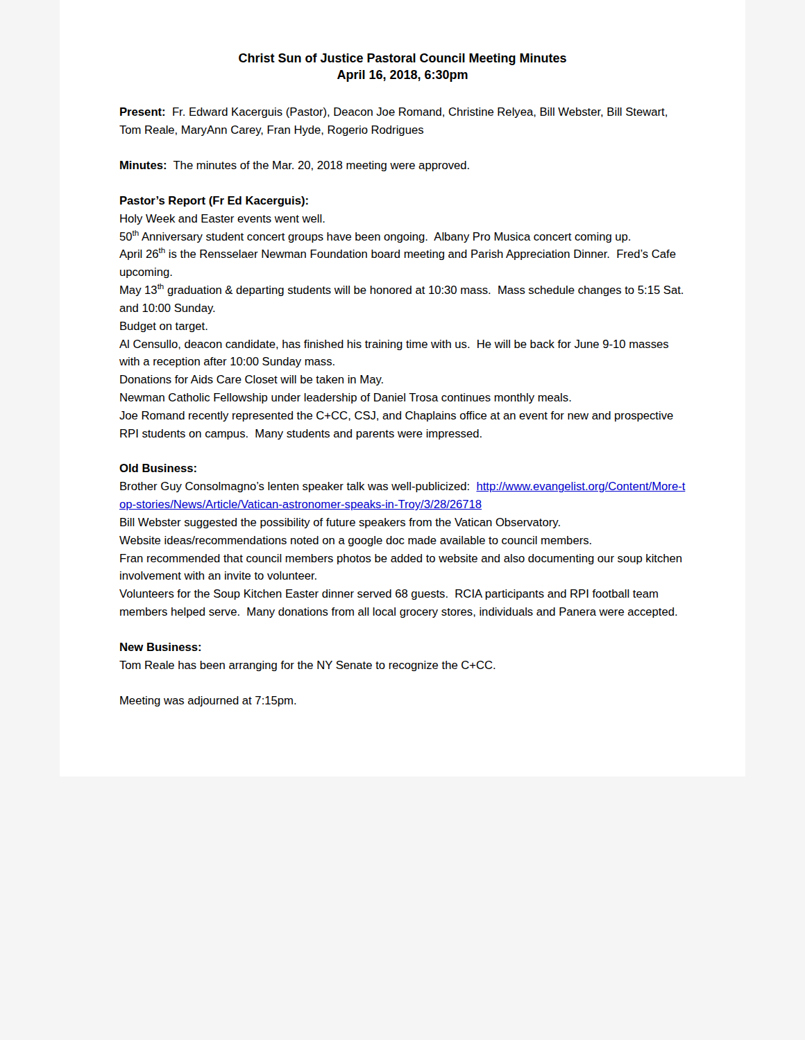Christ Sun of Justice Pastoral Council Meeting Minutes
April 16, 2018, 6:30pm
Present: Fr. Edward Kacerguis (Pastor), Deacon Joe Romand, Christine Relyea, Bill Webster, Bill Stewart, Tom Reale, MaryAnn Carey, Fran Hyde, Rogerio Rodrigues
Minutes: The minutes of the Mar. 20, 2018 meeting were approved.
Pastor’s Report (Fr Ed Kacerguis):
Holy Week and Easter events went well.
50th Anniversary student concert groups have been ongoing. Albany Pro Musica concert coming up.
April 26th is the Rensselaer Newman Foundation board meeting and Parish Appreciation Dinner. Fred’s Cafe upcoming.
May 13th graduation & departing students will be honored at 10:30 mass. Mass schedule changes to 5:15 Sat. and 10:00 Sunday.
Budget on target.
Al Censullo, deacon candidate, has finished his training time with us. He will be back for June 9-10 masses with a reception after 10:00 Sunday mass.
Donations for Aids Care Closet will be taken in May.
Newman Catholic Fellowship under leadership of Daniel Trosa continues monthly meals.
Joe Romand recently represented the C+CC, CSJ, and Chaplains office at an event for new and prospective RPI students on campus. Many students and parents were impressed.
Old Business:
Brother Guy Consolmagno’s lenten speaker talk was well-publicized: http://www.evangelist.org/Content/More-top-stories/News/Article/Vatican-astronomer-speaks-in-Troy/3/28/26718
Bill Webster suggested the possibility of future speakers from the Vatican Observatory.
Website ideas/recommendations noted on a google doc made available to council members.
Fran recommended that council members photos be added to website and also documenting our soup kitchen involvement with an invite to volunteer.
Volunteers for the Soup Kitchen Easter dinner served 68 guests. RCIA participants and RPI football team members helped serve. Many donations from all local grocery stores, individuals and Panera were accepted.
New Business:
Tom Reale has been arranging for the NY Senate to recognize the C+CC.
Meeting was adjourned at 7:15pm.